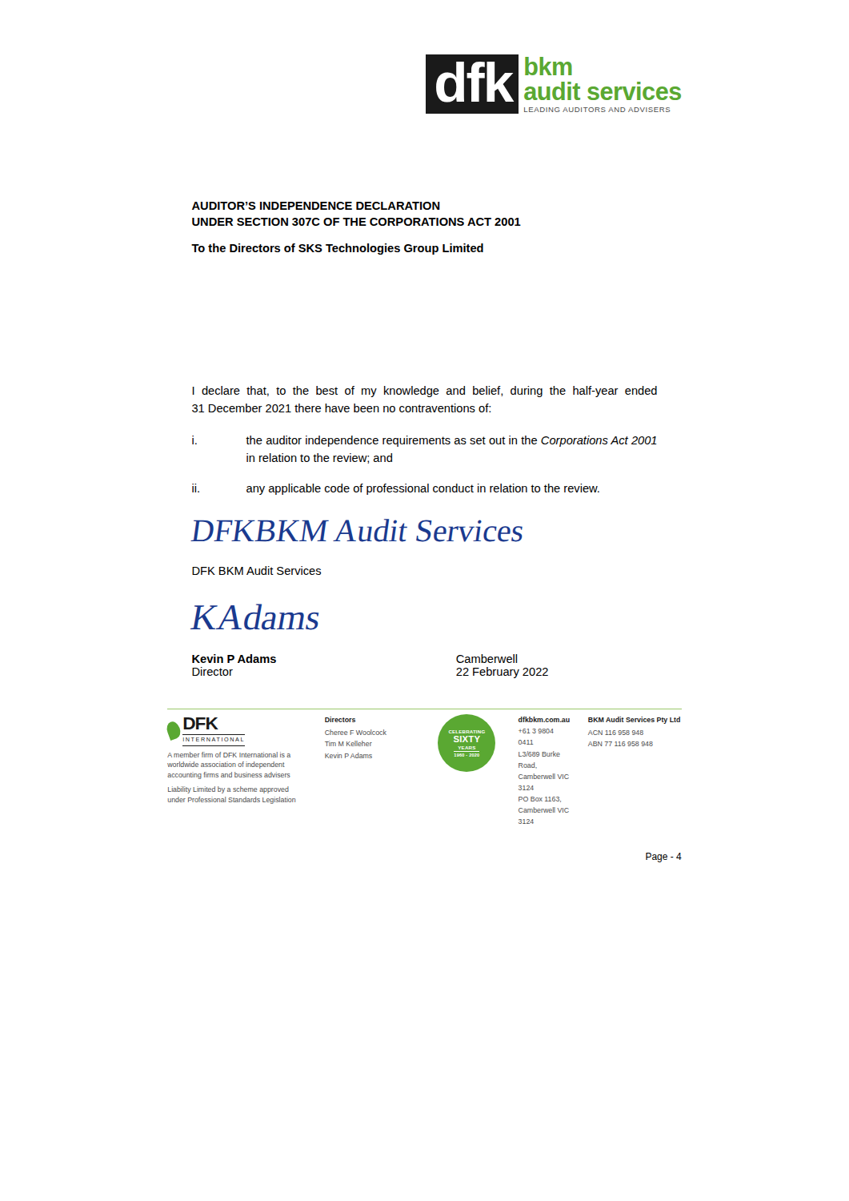dfk
bkm
audit services
LEADING AUDITORS AND ADVISERS
Auditor’s Independence Declaration
Under Section 307C of the Corporations Act 2001
To the Directors of SKS Technologies Group Limited
I declare that, to the best of my knowledge and belief, during the half-year ended 31 December 2021 there have been no contraventions of:
the auditor independence requirements as set out in the Corporations Act 2001 in relation to the review; and
any applicable code of professional conduct in relation to the review.
DFKBKM Audit Services
DFK BKM Audit Services
KAdams
Kevin P Adams
Director
Camberwell
22 February 2022
DFK
INTERNATIONAL
A member firm of DFK International is a worldwide association of independent accounting firms and business advisers
Liability Limited by a scheme approved under Professional Standards Legislation
Directors
Cheree F Woolcock
Tim M Kelleher
Kevin P Adams
CELEBRATING
SIXTY
YEARS
1960 - 2020
dfkbkm.com.au
+61 3 9804 0411
L3/689 Burke Road, Camberwell VIC 3124
PO Box 1163, Camberwell VIC 3124
BKM Audit Services Pty Ltd
ACN 116 958 948
ABN 77 116 958 948
Page - 4